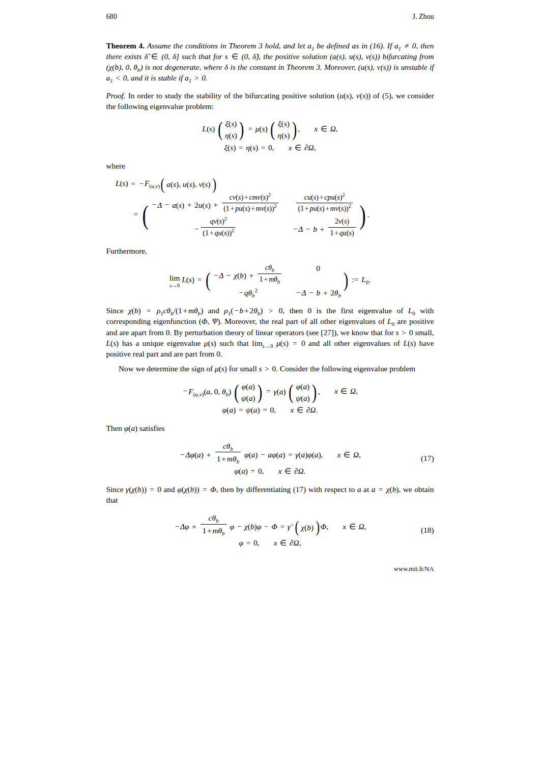680 J. Zhou
Theorem 4. Assume the conditions in Theorem 3 hold, and let a1 be defined as in (16). If a1 ≠ 0, then there exists δ̃ ∈ (0, δ] such that for s ∈ (0, δ̃), the positive solution (a(s), u(s), v(s)) bifurcating from (χ(b), 0, θb) is not degenerate, where δ is the constant in Theorem 3. Moreover, (u(s), v(s)) is unstable if a1 < 0, and it is stable if a1 > 0.
Proof. In order to study the stability of the bifurcating positive solution (u(s), v(s)) of (5), we consider the following eigenvalue problem:
L(s) ( ξ(s) η(s) ) = μ(s) ( ξ(s) η(s) ) , x ∈ Ω,
ξ(s) = η(s) = 0, x ∈ ∂Ω,
where
L(s) = −F(u,v)(a(s), u(s), v(s))
= ( −Δ − a(s) + 2u(s) + cv(s)+cmv(s)2(1+pu(s)+mv(s))2 cu(s)+cpu(s)2(1+pu(s)+mv(s))2 −qv(s)2(1+qu(s))2 −Δ − b + 2v(s) 1+qu(s) ) .
Furthermore,
lim s→0 L(s) = ( −Δ − χ(b) + cθb 1+mθb 0 −qθb2 −Δ − b + 2θb ) := L0.
Since χ(b) = ρ1cθb/(1+mθb) and ρ1(−b+2θb) > 0, then 0 is the first eigenvalue of L0 with corresponding eigenfunction (Φ, Ψ). Moreover, the real part of all other eigenvalues of L0 are positive and are apart from 0. By perturbation theory of linear operators (see [27]), we know that for s > 0 small, L(s) has a unique eigenvalue μ(s) such that lims→0 μ(s) = 0 and all other eigenvalues of L(s) have positive real part and are part from 0.
Now we determine the sign of μ(s) for small s > 0. Consider the following eigenvalue problem
−F(u,v)(a, 0, θb) ( φ(a) ψ(a) ) = γ(a) ( φ(a) ψ(a) ) , x ∈ Ω,
φ(a) = ψ(a) = 0, x ∈ ∂Ω.
Then φ(a) satisfies
−Δφ(a) + cθb 1+mθb φ(a) − aφ(a) = γ(a)φ(a), x ∈ Ω,
φ(a) = 0, x ∈ ∂Ω.
(17)
Since γ(χ(b)) = 0 and φ(χ(b)) = Φ, then by differentiating (17) with respect to a at a = χ(b), we obtain that
−Δφ + cθb 1+mθb φ − χ(b)φ − Φ = γ′(χ(b)) Φ, x ∈ Ω,
φ = 0, x ∈ ∂Ω,
(18)
www.mii.lt/NA